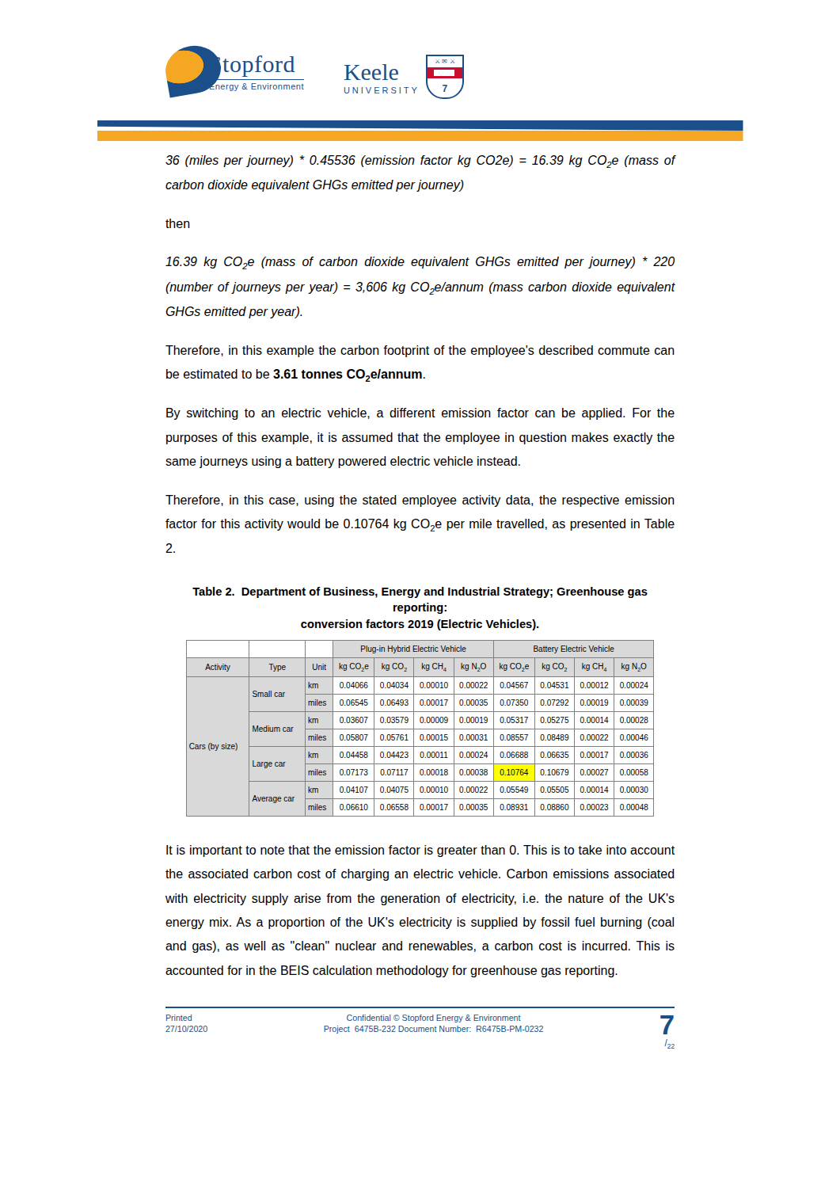Stopford
Energy & Environment
Keele
UNIVERSITY
⚔ ✉ ⚔
7
36 (miles per journey) * 0.45536 (emission factor kg CO2e) = 16.39 kg CO2e (mass of carbon dioxide equivalent GHGs emitted per journey)
then
16.39 kg CO2e (mass of carbon dioxide equivalent GHGs emitted per journey) * 220 (number of journeys per year) = 3,606 kg CO2e/annum (mass carbon dioxide equivalent GHGs emitted per year).
Therefore, in this example the carbon footprint of the employee's described commute can be estimated to be 3.61 tonnes CO2e/annum.
By switching to an electric vehicle, a different emission factor can be applied. For the purposes of this example, it is assumed that the employee in question makes exactly the same journeys using a battery powered electric vehicle instead.
Therefore, in this case, using the stated employee activity data, the respective emission factor for this activity would be 0.10764 kg CO2e per mile travelled, as presented in Table 2.
Table 2. Department of Business, Energy and Industrial Strategy; Greenhouse gas reporting:
conversion factors 2019 (Electric Vehicles).
| | | | Plug-in Hybrid Electric Vehicle | Battery Electric Vehicle |
| Activity | Type | Unit | kg CO 2 e | kg CO 2 | kg CH 4 | kg N 2 O | kg CO 2 e | kg CO 2 | kg CH 4 | kg N 2 O |
| Cars (by size) | Small car | km | 0.04066 | 0.04034 | 0.00010 | 0.00022 | 0.04567 | 0.04531 | 0.00012 | 0.00024 |
| miles | 0.06545 | 0.06493 | 0.00017 | 0.00035 | 0.07350 | 0.07292 | 0.00019 | 0.00039 |
| Medium car | km | 0.03607 | 0.03579 | 0.00009 | 0.00019 | 0.05317 | 0.05275 | 0.00014 | 0.00028 |
| miles | 0.05807 | 0.05761 | 0.00015 | 0.00031 | 0.08557 | 0.08489 | 0.00022 | 0.00046 |
| Large car | km | 0.04458 | 0.04423 | 0.00011 | 0.00024 | 0.06688 | 0.06635 | 0.00017 | 0.00036 |
| miles | 0.07173 | 0.07117 | 0.00018 | 0.00038 | 0.10764 | 0.10679 | 0.00027 | 0.00058 |
| Average car | km | 0.04107 | 0.04075 | 0.00010 | 0.00022 | 0.05549 | 0.05505 | 0.00014 | 0.00030 |
| miles | 0.06610 | 0.06558 | 0.00017 | 0.00035 | 0.08931 | 0.08860 | 0.00023 | 0.00048 |
It is important to note that the emission factor is greater than 0. This is to take into account the associated carbon cost of charging an electric vehicle. Carbon emissions associated with electricity supply arise from the generation of electricity, i.e. the nature of the UK's energy mix. As a proportion of the UK's electricity is supplied by fossil fuel burning (coal and gas), as well as "clean" nuclear and renewables, a carbon cost is incurred. This is accounted for in the BEIS calculation methodology for greenhouse gas reporting.
Printed
27/10/2020
Confidential © Stopford Energy & Environment
Project 6475B-232 Document Number: R6475B-PM-0232
7
/22